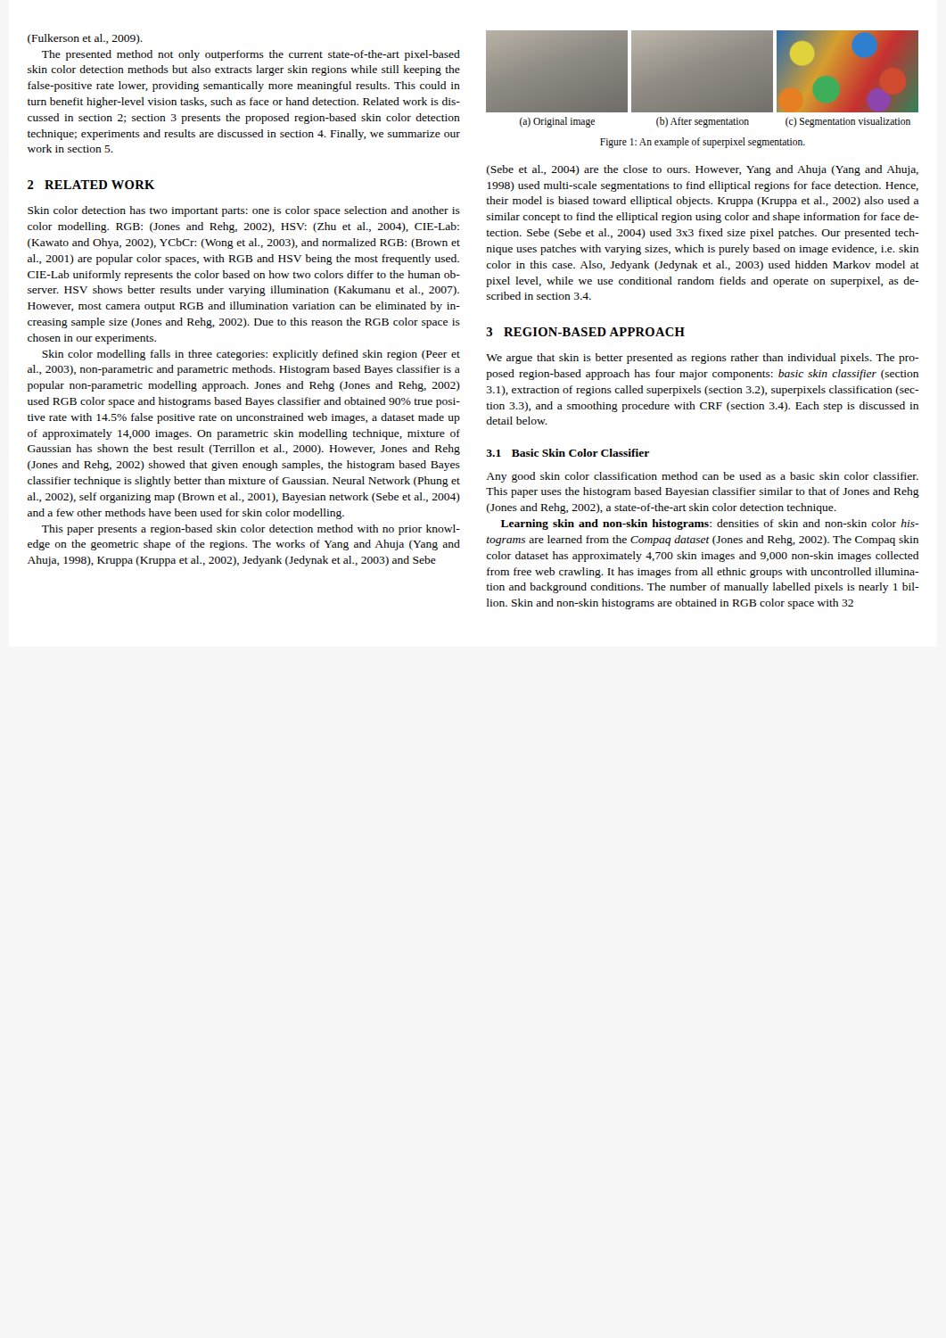(Fulkerson et al., 2009).
The presented method not only outperforms the current state-of-the-art pixel-based skin color detection methods but also extracts larger skin regions while still keeping the false-positive rate lower, providing semantically more meaningful results. This could in turn benefit higher-level vision tasks, such as face or hand detection. Related work is discussed in section 2; section 3 presents the proposed region-based skin color detection technique; experiments and results are discussed in section 4. Finally, we summarize our work in section 5.
2 RELATED WORK
Skin color detection has two important parts: one is color space selection and another is color modelling. RGB: (Jones and Rehg, 2002), HSV: (Zhu et al., 2004), CIE-Lab: (Kawato and Ohya, 2002), YCbCr: (Wong et al., 2003), and normalized RGB: (Brown et al., 2001) are popular color spaces, with RGB and HSV being the most frequently used. CIE-Lab uniformly represents the color based on how two colors differ to the human observer. HSV shows better results under varying illumination (Kakumanu et al., 2007). However, most camera output RGB and illumination variation can be eliminated by increasing sample size (Jones and Rehg, 2002). Due to this reason the RGB color space is chosen in our experiments.
Skin color modelling falls in three categories: explicitly defined skin region (Peer et al., 2003), non-parametric and parametric methods. Histogram based Bayes classifier is a popular non-parametric modelling approach. Jones and Rehg (Jones and Rehg, 2002) used RGB color space and histograms based Bayes classifier and obtained 90% true positive rate with 14.5% false positive rate on unconstrained web images, a dataset made up of approximately 14,000 images. On parametric skin modelling technique, mixture of Gaussian has shown the best result (Terrillon et al., 2000). However, Jones and Rehg (Jones and Rehg, 2002) showed that given enough samples, the histogram based Bayes classifier technique is slightly better than mixture of Gaussian. Neural Network (Phung et al., 2002), self organizing map (Brown et al., 2001), Bayesian network (Sebe et al., 2004) and a few other methods have been used for skin color modelling.
This paper presents a region-based skin color detection method with no prior knowledge on the geometric shape of the regions. The works of Yang and Ahuja (Yang and Ahuja, 1998), Kruppa (Kruppa et al., 2002), Jedyank (Jedynak et al., 2003) and Sebe
(a) Original image
(b) After segmentation
(c) Segmentation visualization
Figure 1: An example of superpixel segmentation.
(Sebe et al., 2004) are the close to ours. However, Yang and Ahuja (Yang and Ahuja, 1998) used multi-scale segmentations to find elliptical regions for face detection. Hence, their model is biased toward elliptical objects. Kruppa (Kruppa et al., 2002) also used a similar concept to find the elliptical region using color and shape information for face detection. Sebe (Sebe et al., 2004) used 3x3 fixed size pixel patches. Our presented technique uses patches with varying sizes, which is purely based on image evidence, i.e. skin color in this case. Also, Jedyank (Jedynak et al., 2003) used hidden Markov model at pixel level, while we use conditional random fields and operate on superpixel, as described in section 3.4.
3 REGION-BASED APPROACH
We argue that skin is better presented as regions rather than individual pixels. The proposed region-based approach has four major components: basic skin classifier (section 3.1), extraction of regions called superpixels (section 3.2), superpixels classification (section 3.3), and a smoothing procedure with CRF (section 3.4). Each step is discussed in detail below.
3.1 Basic Skin Color Classifier
Any good skin color classification method can be used as a basic skin color classifier. This paper uses the histogram based Bayesian classifier similar to that of Jones and Rehg (Jones and Rehg, 2002), a state-of-the-art skin color detection technique.
Learning skin and non-skin histograms: densities of skin and non-skin color histograms are learned from the Compaq dataset (Jones and Rehg, 2002). The Compaq skin color dataset has approximately 4,700 skin images and 9,000 non-skin images collected from free web crawling. It has images from all ethnic groups with uncontrolled illumination and background conditions. The number of manually labelled pixels is nearly 1 billion. Skin and non-skin histograms are obtained in RGB color space with 32